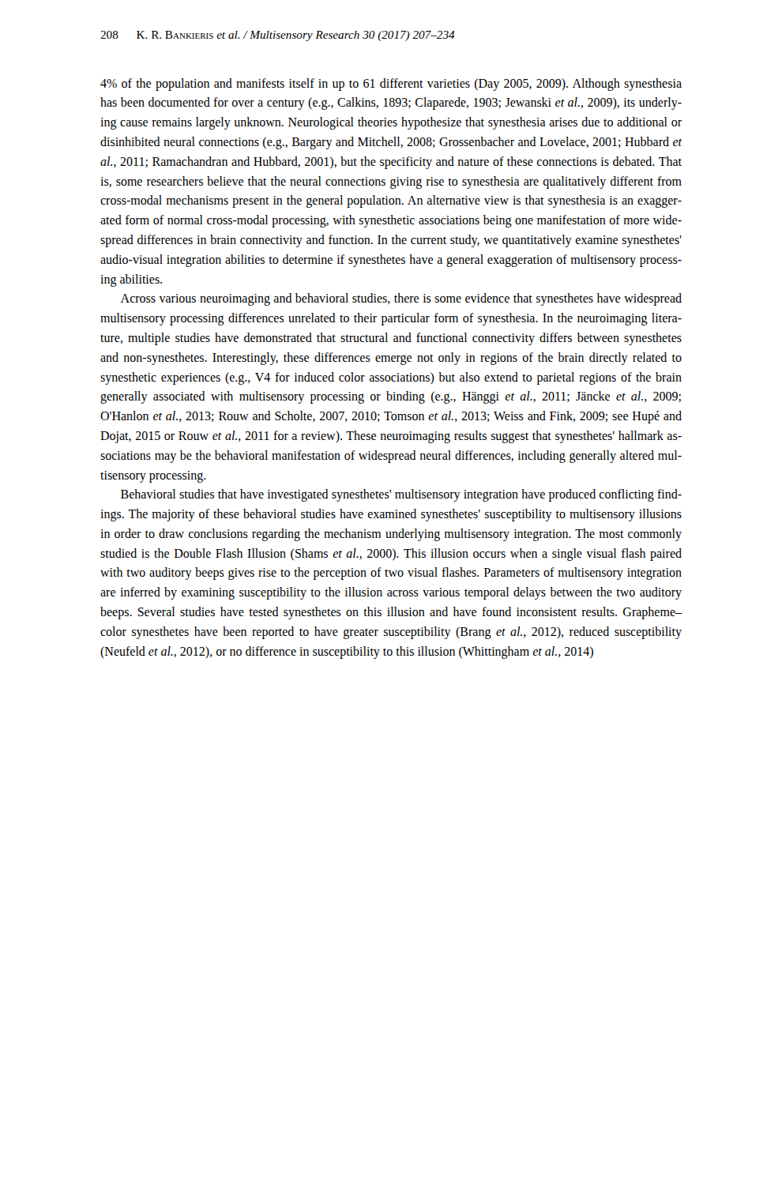208 K. R. Bankieris et al. / Multisensory Research 30 (2017) 207–234
4% of the population and manifests itself in up to 61 different varieties (Day 2005, 2009). Although synesthesia has been documented for over a century (e.g., Calkins, 1893; Claparede, 1903; Jewanski et al., 2009), its underlying cause remains largely unknown. Neurological theories hypothesize that synesthesia arises due to additional or disinhibited neural connections (e.g., Bargary and Mitchell, 2008; Grossenbacher and Lovelace, 2001; Hubbard et al., 2011; Ramachandran and Hubbard, 2001), but the specificity and nature of these connections is debated. That is, some researchers believe that the neural connections giving rise to synesthesia are qualitatively different from cross-modal mechanisms present in the general population. An alternative view is that synesthesia is an exaggerated form of normal cross-modal processing, with synesthetic associations being one manifestation of more widespread differences in brain connectivity and function. In the current study, we quantitatively examine synesthetes' audio-visual integration abilities to determine if synesthetes have a general exaggeration of multisensory processing abilities.
Across various neuroimaging and behavioral studies, there is some evidence that synesthetes have widespread multisensory processing differences unrelated to their particular form of synesthesia. In the neuroimaging literature, multiple studies have demonstrated that structural and functional connectivity differs between synesthetes and non-synesthetes. Interestingly, these differences emerge not only in regions of the brain directly related to synesthetic experiences (e.g., V4 for induced color associations) but also extend to parietal regions of the brain generally associated with multisensory processing or binding (e.g., Hänggi et al., 2011; Jäncke et al., 2009; O'Hanlon et al., 2013; Rouw and Scholte, 2007, 2010; Tomson et al., 2013; Weiss and Fink, 2009; see Hupé and Dojat, 2015 or Rouw et al., 2011 for a review). These neuroimaging results suggest that synesthetes' hallmark associations may be the behavioral manifestation of widespread neural differences, including generally altered multisensory processing.
Behavioral studies that have investigated synesthetes' multisensory integration have produced conflicting findings. The majority of these behavioral studies have examined synesthetes' susceptibility to multisensory illusions in order to draw conclusions regarding the mechanism underlying multisensory integration. The most commonly studied is the Double Flash Illusion (Shams et al., 2000). This illusion occurs when a single visual flash paired with two auditory beeps gives rise to the perception of two visual flashes. Parameters of multisensory integration are inferred by examining susceptibility to the illusion across various temporal delays between the two auditory beeps. Several studies have tested synesthetes on this illusion and have found inconsistent results. Grapheme–color synesthetes have been reported to have greater susceptibility (Brang et al., 2012), reduced susceptibility (Neufeld et al., 2012), or no difference in susceptibility to this illusion (Whittingham et al., 2014)